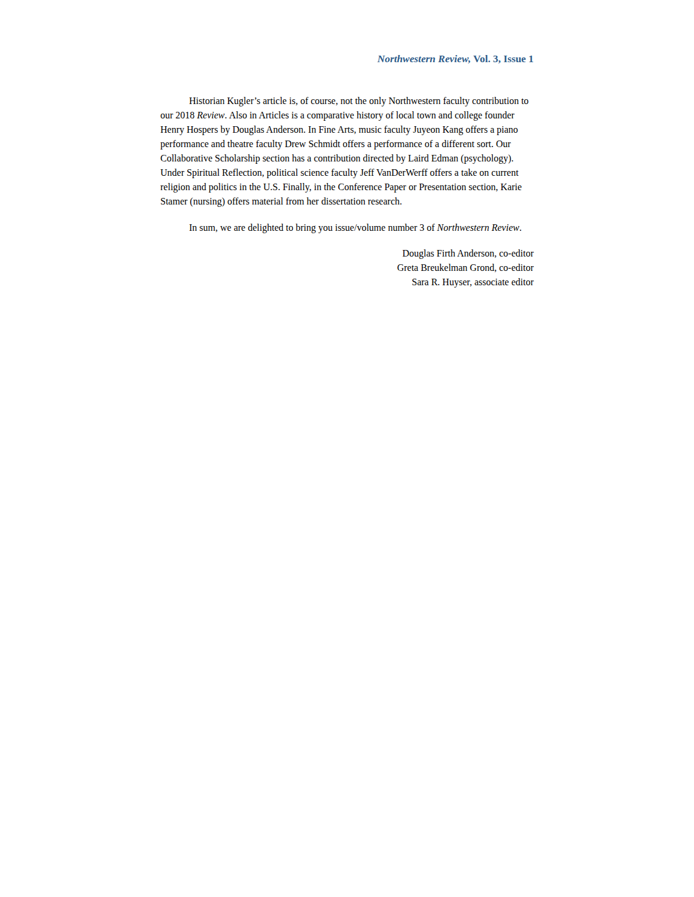Northwestern Review, Vol. 3, Issue 1
Historian Kugler’s article is, of course, not the only Northwestern faculty contribution to our 2018 Review. Also in Articles is a comparative history of local town and college founder Henry Hospers by Douglas Anderson. In Fine Arts, music faculty Juyeon Kang offers a piano performance and theatre faculty Drew Schmidt offers a performance of a different sort. Our Collaborative Scholarship section has a contribution directed by Laird Edman (psychology). Under Spiritual Reflection, political science faculty Jeff VanDerWerff offers a take on current religion and politics in the U.S. Finally, in the Conference Paper or Presentation section, Karie Stamer (nursing) offers material from her dissertation research.
In sum, we are delighted to bring you issue/volume number 3 of Northwestern Review.
Douglas Firth Anderson, co-editor
Greta Breukelman Grond, co-editor
Sara R. Huyser, associate editor